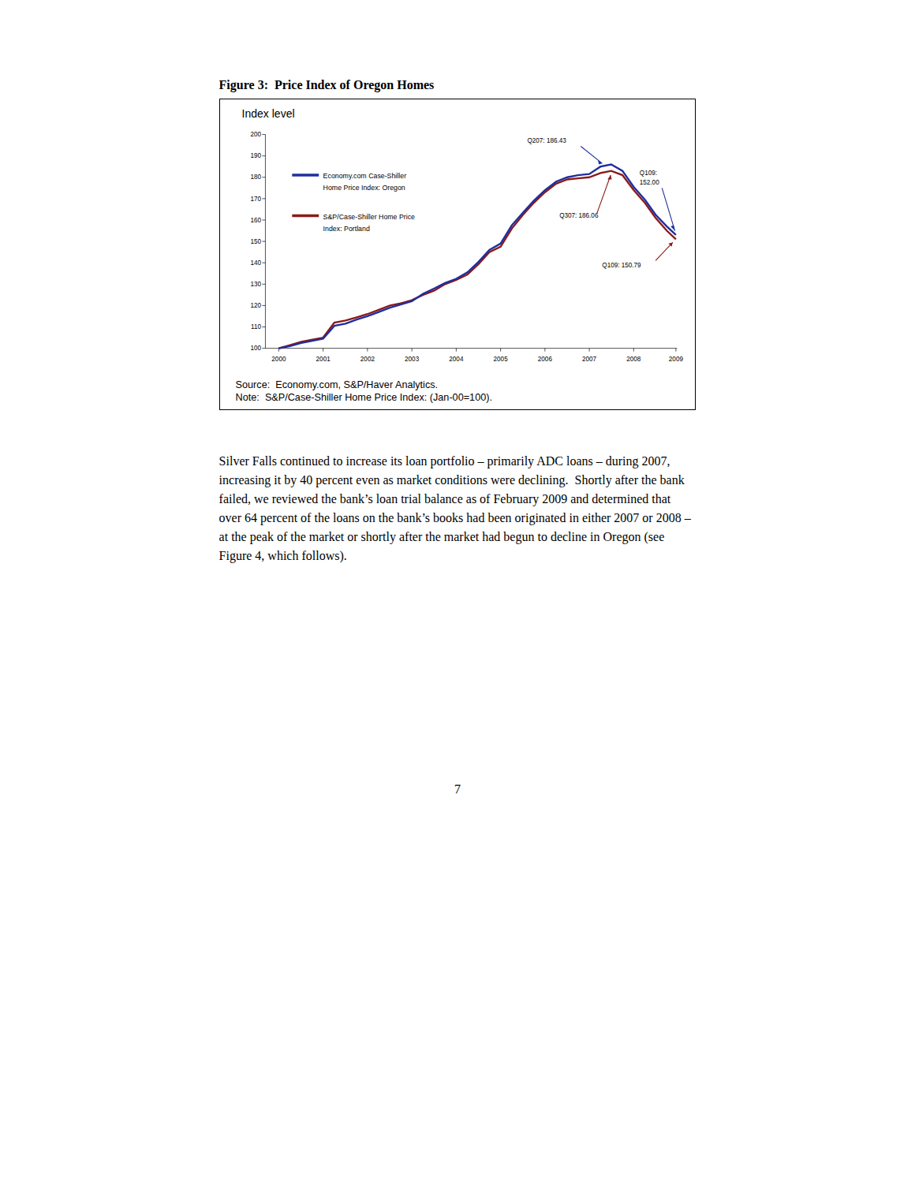Figure 3: Price Index of Oregon Homes
Index level
200 190 180 170 160 150 140 130 120 110 100 2000 2001 2002 2003 2004 2005 2006 2007 2008 2009 Q207: 186.43 Q109: 152.00 Q307: 186.06 Q109: 150.79 Economy.com Case-Shiller Home Price Index: Oregon S&P/Case-Shiller Home Price Index: Portland
Source: Economy.com, S&P/Haver Analytics.
Note: S&P/Case-Shiller Home Price Index: (Jan-00=100).
Silver Falls continued to increase its loan portfolio – primarily ADC loans – during 2007, increasing it by 40 percent even as market conditions were declining. Shortly after the bank failed, we reviewed the bank’s loan trial balance as of February 2009 and determined that over 64 percent of the loans on the bank’s books had been originated in either 2007 or 2008 – at the peak of the market or shortly after the market had begun to decline in Oregon (see Figure 4, which follows).
7